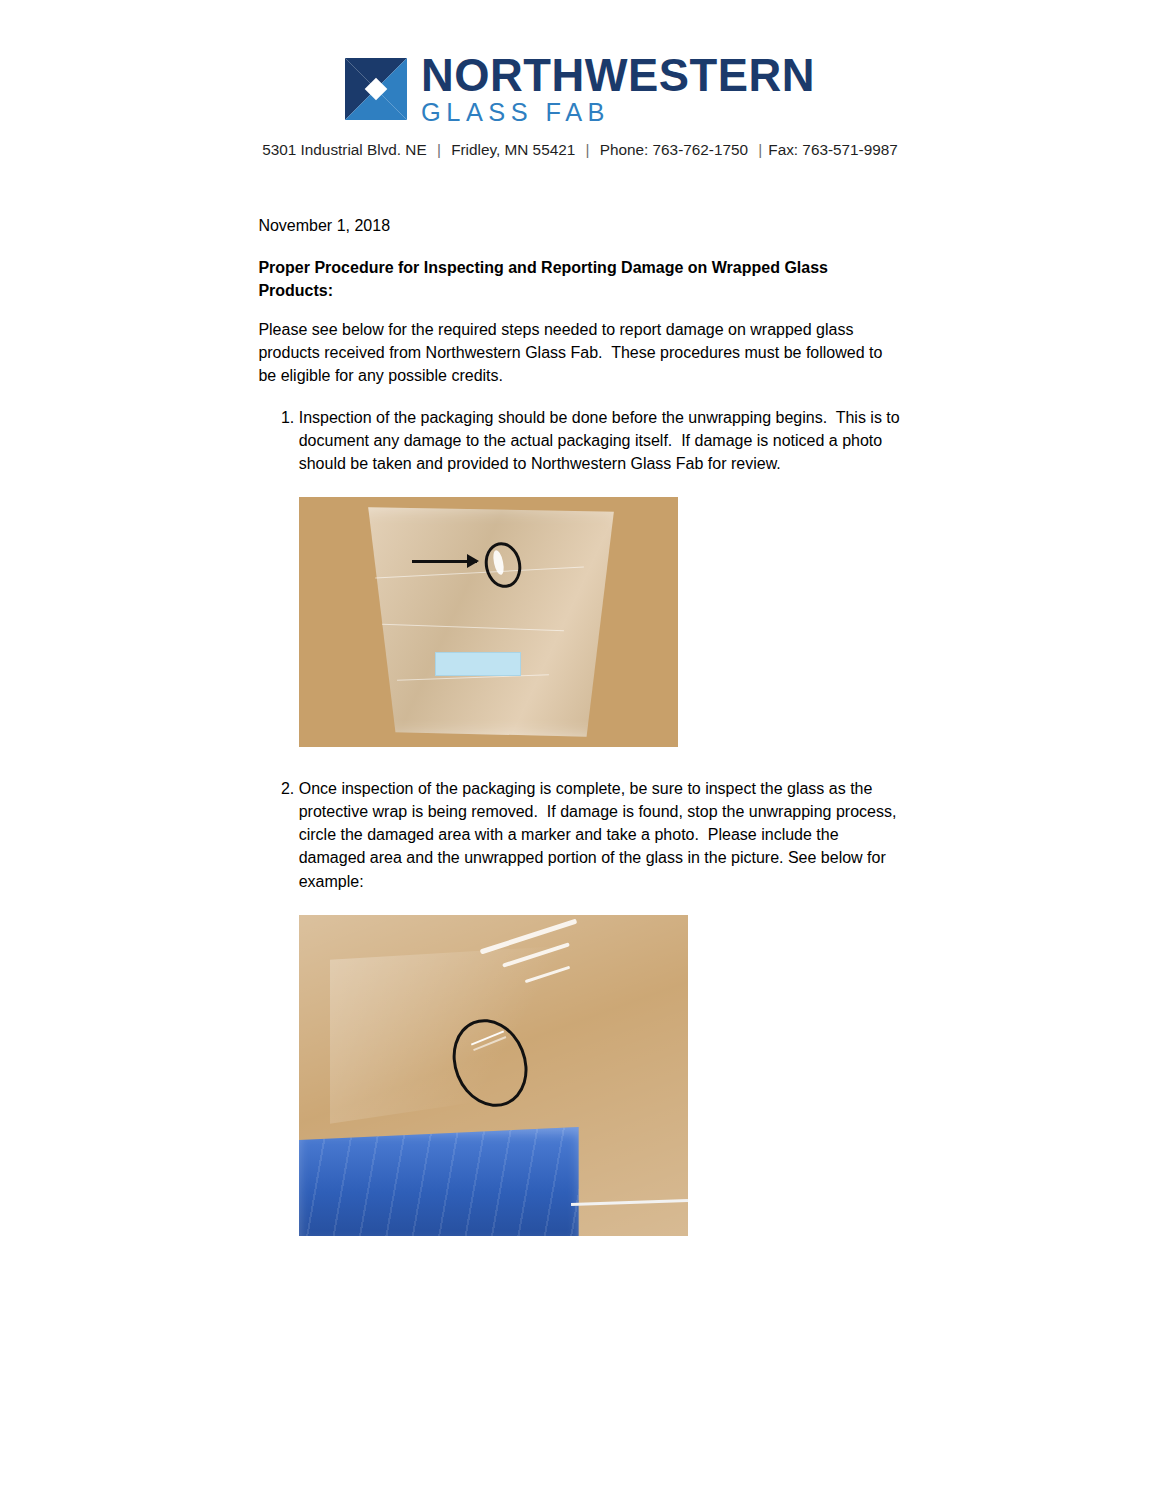NORTHWESTERN
GLASS FAB
5301 Industrial Blvd. NE | Fridley, MN 55421 | Phone: 763-762-1750 |Fax: 763-571-9987
November 1, 2018
Proper Procedure for Inspecting and Reporting Damage on Wrapped Glass Products:
Please see below for the required steps needed to report damage on wrapped glass products received from Northwestern Glass Fab. These procedures must be followed to be eligible for any possible credits.
Inspection of the packaging should be done before the unwrapping begins. This is to document any damage to the actual packaging itself. If damage is noticed a photo should be taken and provided to Northwestern Glass Fab for review.
Once inspection of the packaging is complete, be sure to inspect the glass as the protective wrap is being removed. If damage is found, stop the unwrapping process, circle the damaged area with a marker and take a photo. Please include the damaged area and the unwrapped portion of the glass in the picture. See below for example: